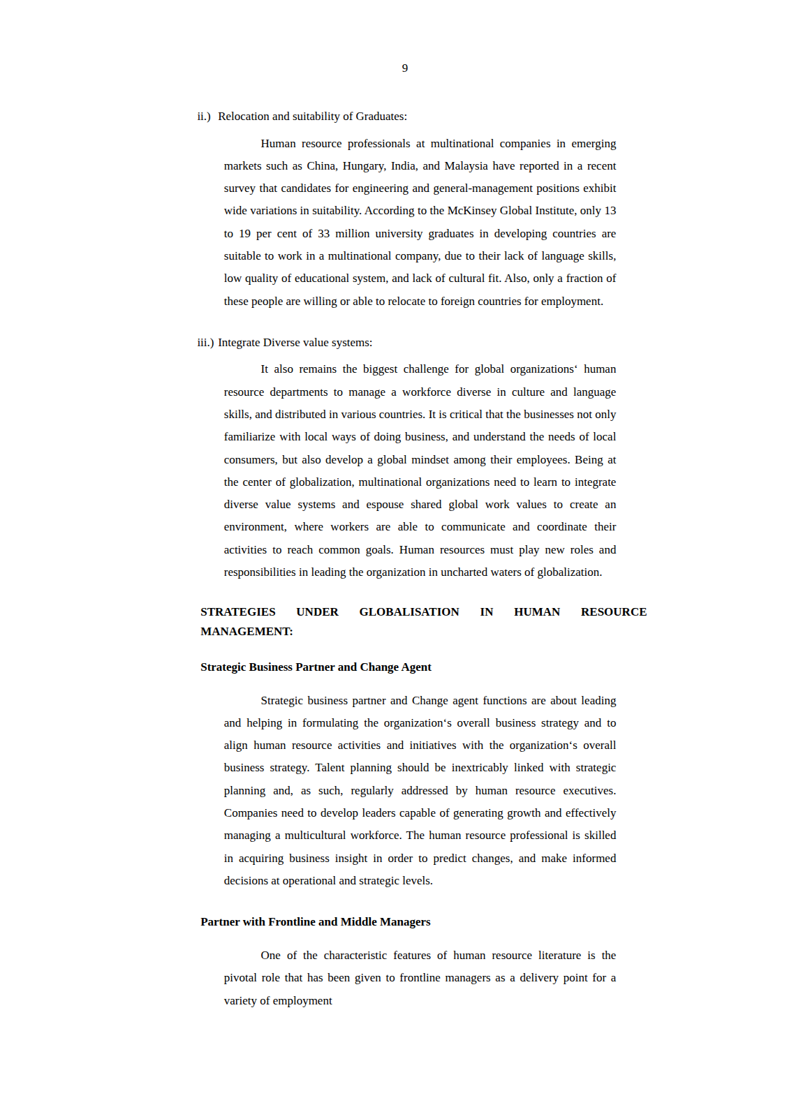9
ii.)
Relocation and suitability of Graduates:
Human resource professionals at multinational companies in emerging markets such as China, Hungary, India, and Malaysia have reported in a recent survey that candidates for engineering and general-management positions exhibit wide variations in suitability. According to the McKinsey Global Institute, only 13 to 19 per cent of 33 million university graduates in developing countries are suitable to work in a multinational company, due to their lack of language skills, low quality of educational system, and lack of cultural fit. Also, only a fraction of these people are willing or able to relocate to foreign countries for employment.
iii.)
Integrate Diverse value systems:
It also remains the biggest challenge for global organizations‘ human resource departments to manage a workforce diverse in culture and language skills, and distributed in various countries. It is critical that the businesses not only familiarize with local ways of doing business, and understand the needs of local consumers, but also develop a global mindset among their employees. Being at the center of globalization, multinational organizations need to learn to integrate diverse value systems and espouse shared global work values to create an environment, where workers are able to communicate and coordinate their activities to reach common goals. Human resources must play new roles and responsibilities in leading the organization in uncharted waters of globalization.
STRATEGIES UNDER GLOBALISATION IN HUMAN RESOURCE
MANAGEMENT:
Strategic Business Partner and Change Agent
Strategic business partner and Change agent functions are about leading and helping in formulating the organization‘s overall business strategy and to align human resource activities and initiatives with the organization‘s overall business strategy. Talent planning should be inextricably linked with strategic planning and, as such, regularly addressed by human resource executives. Companies need to develop leaders capable of generating growth and effectively managing a multicultural workforce. The human resource professional is skilled in acquiring business insight in order to predict changes, and make informed decisions at operational and strategic levels.
Partner with Frontline and Middle Managers
One of the characteristic features of human resource literature is the pivotal role that has been given to frontline managers as a delivery point for a variety of employment